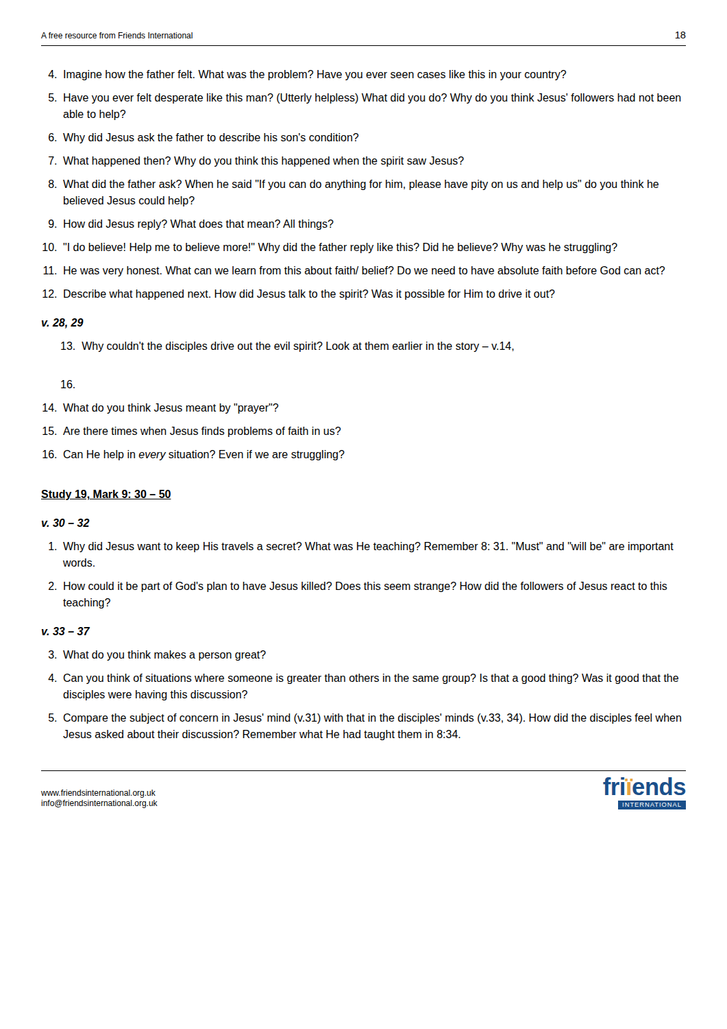A free resource from Friends International 18
Imagine how the father felt. What was the problem? Have you ever seen cases like this in your country?
Have you ever felt desperate like this man? (Utterly helpless) What did you do? Why do you think Jesus' followers had not been able to help?
Why did Jesus ask the father to describe his son's condition?
What happened then? Why do you think this happened when the spirit saw Jesus?
What did the father ask? When he said "If you can do anything for him, please have pity on us and help us" do you think he believed Jesus could help?
How did Jesus reply? What does that mean? All things?
"I do believe! Help me to believe more!" Why did the father reply like this? Did he believe? Why was he struggling?
He was very honest. What can we learn from this about faith/ belief? Do we need to have absolute faith before God can act?
Describe what happened next. How did Jesus talk to the spirit? Was it possible for Him to drive it out?
v. 28, 29
13. Why couldn't the disciples drive out the evil spirit? Look at them earlier in the story – v.14,
16.
What do you think Jesus meant by "prayer"?
Are there times when Jesus finds problems of faith in us?
Can He help in every situation? Even if we are struggling?
Study 19, Mark 9: 30 – 50
v. 30 – 32
Why did Jesus want to keep His travels a secret? What was He teaching? Remember 8: 31. "Must" and "will be" are important words.
How could it be part of God's plan to have Jesus killed? Does this seem strange? How did the followers of Jesus react to this teaching?
v. 33 – 37
What do you think makes a person great?
Can you think of situations where someone is greater than others in the same group? Is that a good thing? Was it good that the disciples were having this discussion?
Compare the subject of concern in Jesus' mind (v.31) with that in the disciples' minds (v.33, 34). How did the disciples feel when Jesus asked about their discussion? Remember what He had taught them in 8:34.
www.friendsinternational.org.uk
info@friendsinternational.org.uk
friïends
INTERNATIONAL